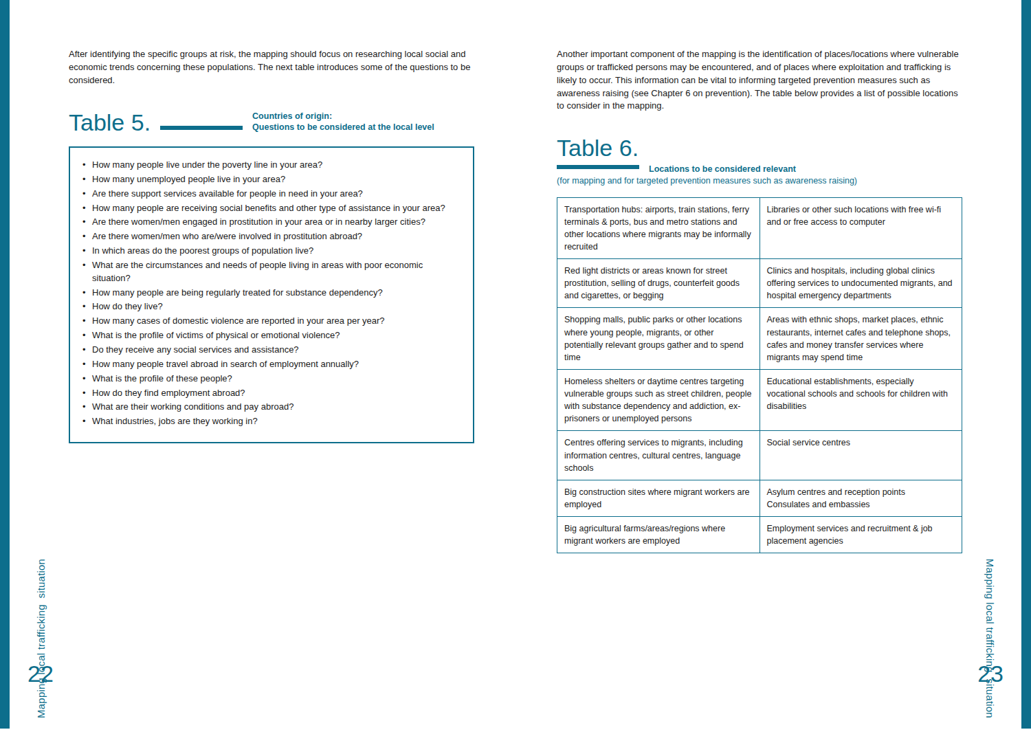Mapping local trafficking situation
22
After identifying the specific groups at risk, the mapping should focus on researching local social and economic trends concerning these populations. The next table introduces some of the questions to be considered.
Table 5.
Countries of origin:
Questions to be considered at the local level
How many people live under the poverty line in your area?
How many unemployed people live in your area?
Are there support services available for people in need in your area?
How many people are receiving social benefits and other type of assistance in your area?
Are there women/men engaged in prostitution in your area or in nearby larger cities?
Are there women/men who are/were involved in prostitution abroad?
In which areas do the poorest groups of population live?
What are the circumstances and needs of people living in areas with poor economic situation?
How many people are being regularly treated for substance dependency?
How do they live?
How many cases of domestic violence are reported in your area per year?
What is the profile of victims of physical or emotional violence?
Do they receive any social services and assistance?
How many people travel abroad in search of employment annually?
What is the profile of these people?
How do they find employment abroad?
What are their working conditions and pay abroad?
What industries, jobs are they working in?
Mapping local trafficking situation
23
Another important component of the mapping is the identification of places/locations where vulnerable groups or trafficked persons may be encountered, and of places where exploitation and trafficking is likely to occur. This information can be vital to informing targeted prevention measures such as awareness raising (see Chapter 6 on prevention). The table below provides a list of possible locations to consider in the mapping.
Table 6.
Locations to be considered relevant
(for mapping and for targeted prevention measures such as awareness raising)
| Transportation hubs: airports, train stations, ferry terminals & ports, bus and metro stations and other locations where migrants may be informally recruited | Libraries or other such locations with free wi-fi and or free access to computer |
| Red light districts or areas known for street prostitution, selling of drugs, counterfeit goods and cigarettes, or begging | Clinics and hospitals, including global clinics offering services to undocumented migrants, and hospital emergency departments |
| Shopping malls, public parks or other locations where young people, migrants, or other potentially relevant groups gather and to spend time | Areas with ethnic shops, market places, ethnic restaurants, internet cafes and telephone shops, cafes and money transfer services where migrants may spend time |
| Homeless shelters or daytime centres targeting vulnerable groups such as street children, people with substance dependency and addiction, ex-prisoners or unemployed persons | Educational establishments, especially vocational schools and schools for children with disabilities |
| Centres offering services to migrants, including information centres, cultural centres, language schools | Social service centres |
| Big construction sites where migrant workers are employed | Asylum centres and reception points Consulates and embassies |
| Big agricultural farms/areas/regions where migrant workers are employed | Employment services and recruitment & job placement agencies |